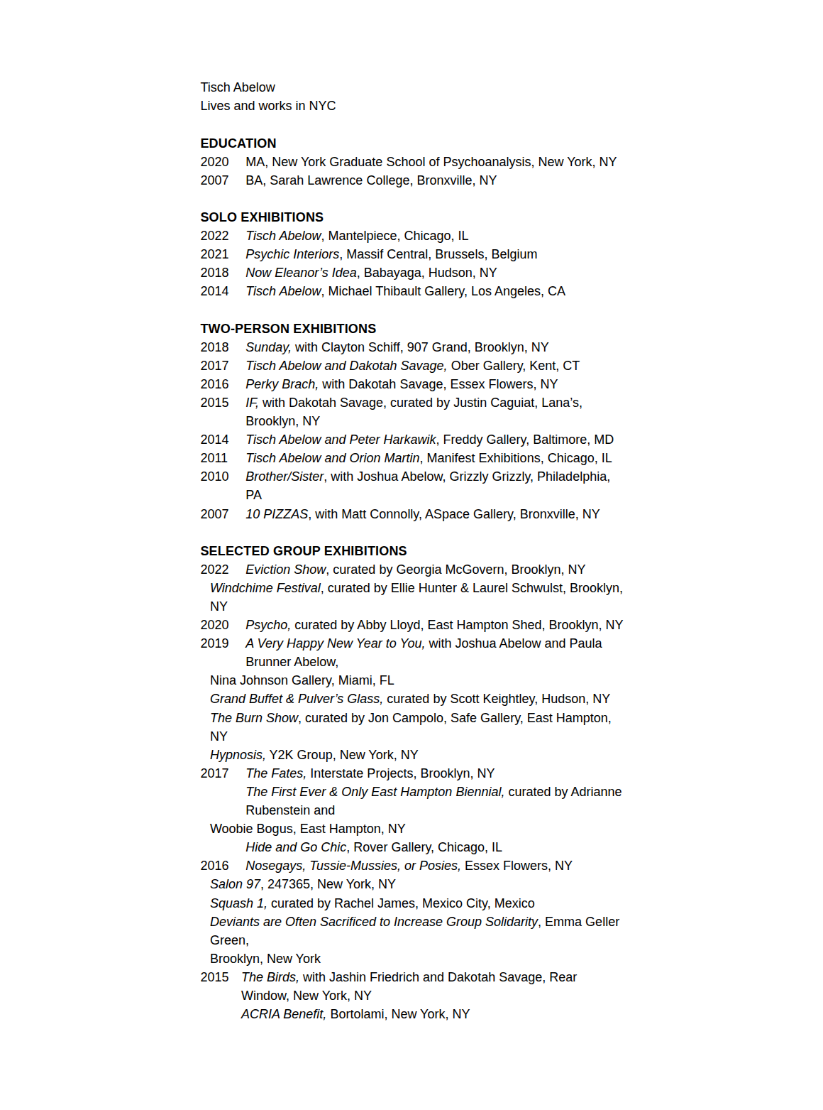Tisch Abelow
Lives and works in NYC
EDUCATION
2020 MA, New York Graduate School of Psychoanalysis, New York, NY
2007 BA, Sarah Lawrence College, Bronxville, NY
SOLO EXHIBITIONS
2022 Tisch Abelow, Mantelpiece, Chicago, IL
2021 Psychic Interiors, Massif Central, Brussels, Belgium
2018 Now Eleanor’s Idea, Babayaga, Hudson, NY
2014 Tisch Abelow, Michael Thibault Gallery, Los Angeles, CA
TWO-PERSON EXHIBITIONS
2018 Sunday, with Clayton Schiff, 907 Grand, Brooklyn, NY
2017 Tisch Abelow and Dakotah Savage, Ober Gallery, Kent, CT
2016 Perky Brach, with Dakotah Savage, Essex Flowers, NY
2015 IF, with Dakotah Savage, curated by Justin Caguiat, Lana’s, Brooklyn, NY
2014 Tisch Abelow and Peter Harkawik, Freddy Gallery, Baltimore, MD
2011 Tisch Abelow and Orion Martin, Manifest Exhibitions, Chicago, IL
2010 Brother/Sister, with Joshua Abelow, Grizzly Grizzly, Philadelphia, PA
2007 10 PIZZAS, with Matt Connolly, ASpace Gallery, Bronxville, NY
SELECTED GROUP EXHIBITIONS
2022 Eviction Show, curated by Georgia McGovern, Brooklyn, NY
Windchime Festival, curated by Ellie Hunter & Laurel Schwulst, Brooklyn, NY
2020 Psycho, curated by Abby Lloyd, East Hampton Shed, Brooklyn, NY
2019 A Very Happy New Year to You, with Joshua Abelow and Paula Brunner Abelow,
Nina Johnson Gallery, Miami, FL
Grand Buffet & Pulver’s Glass, curated by Scott Keightley, Hudson, NY
The Burn Show, curated by Jon Campolo, Safe Gallery, East Hampton, NY
Hypnosis, Y2K Group, New York, NY
2017 The Fates, Interstate Projects, Brooklyn, NY
The First Ever & Only East Hampton Biennial, curated by Adrianne Rubenstein and
Woobie Bogus, East Hampton, NY
Hide and Go Chic, Rover Gallery, Chicago, IL
2016 Nosegays, Tussie-Mussies, or Posies, Essex Flowers, NY
Salon 97, 247365, New York, NY
Squash 1, curated by Rachel James, Mexico City, Mexico
Deviants are Often Sacrificed to Increase Group Solidarity, Emma Geller Green,
Brooklyn, New York
2015 The Birds, with Jashin Friedrich and Dakotah Savage, Rear Window, New York, NY
ACRIA Benefit, Bortolami, New York, NY